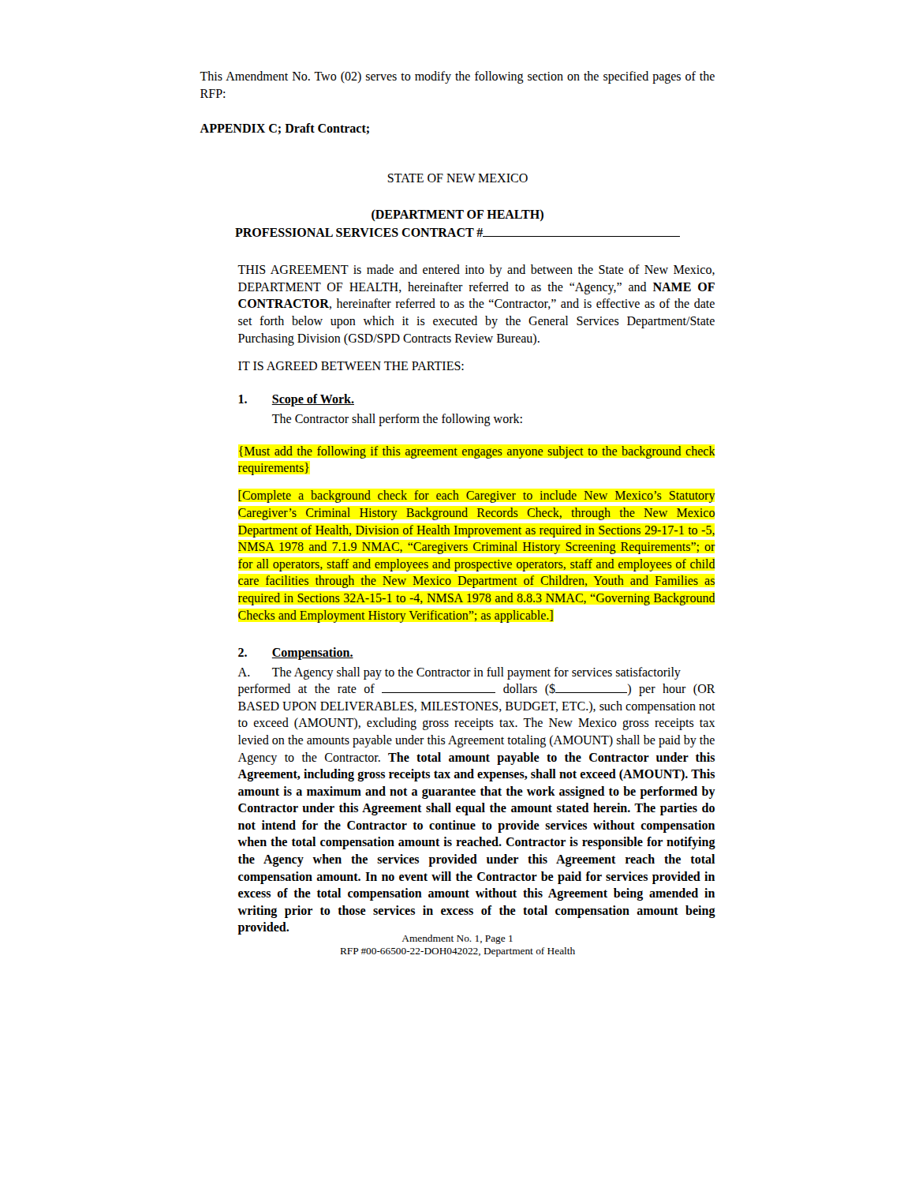This Amendment No. Two (02) serves to modify the following section on the specified pages of the RFP:
APPENDIX C; Draft Contract;
STATE OF NEW MEXICO
(DEPARTMENT OF HEALTH)
PROFESSIONAL SERVICES CONTRACT #
THIS AGREEMENT is made and entered into by and between the State of New Mexico, DEPARTMENT OF HEALTH, hereinafter referred to as the “Agency,” and NAME OF CONTRACTOR, hereinafter referred to as the “Contractor,” and is effective as of the date set forth below upon which it is executed by the General Services Department/State Purchasing Division (GSD/SPD Contracts Review Bureau).
IT IS AGREED BETWEEN THE PARTIES:
1. Scope of Work.
The Contractor shall perform the following work:
{Must add the following if this agreement engages anyone subject to the background check requirements}
[Complete a background check for each Caregiver to include New Mexico’s Statutory Caregiver’s Criminal History Background Records Check, through the New Mexico Department of Health, Division of Health Improvement as required in Sections 29-17-1 to -5, NMSA 1978 and 7.1.9 NMAC, “Caregivers Criminal History Screening Requirements”; or for all operators, staff and employees and prospective operators, staff and employees of child care facilities through the New Mexico Department of Children, Youth and Families as required in Sections 32A-15-1 to -4, NMSA 1978 and 8.8.3 NMAC, “Governing Background Checks and Employment History Verification”; as applicable.]
2. Compensation.
A. The Agency shall pay to the Contractor in full payment for services satisfactorily
performed at the rate of dollars ($ ) per hour (OR BASED UPON DELIVERABLES, MILESTONES, BUDGET, ETC.), such compensation not to exceed (AMOUNT), excluding gross receipts tax. The New Mexico gross receipts tax levied on the amounts payable under this Agreement totaling (AMOUNT) shall be paid by the Agency to the Contractor. The total amount payable to the Contractor under this Agreement, including gross receipts tax and expenses, shall not exceed (AMOUNT). This amount is a maximum and not a guarantee that the work assigned to be performed by Contractor under this Agreement shall equal the amount stated herein. The parties do not intend for the Contractor to continue to provide services without compensation when the total compensation amount is reached. Contractor is responsible for notifying the Agency when the services provided under this Agreement reach the total compensation amount. In no event will the Contractor be paid for services provided in excess of the total compensation amount without this Agreement being amended in writing prior to those services in excess of the total compensation amount being provided.
Amendment No. 1, Page 1
RFP #00-66500-22-DOH042022, Department of Health